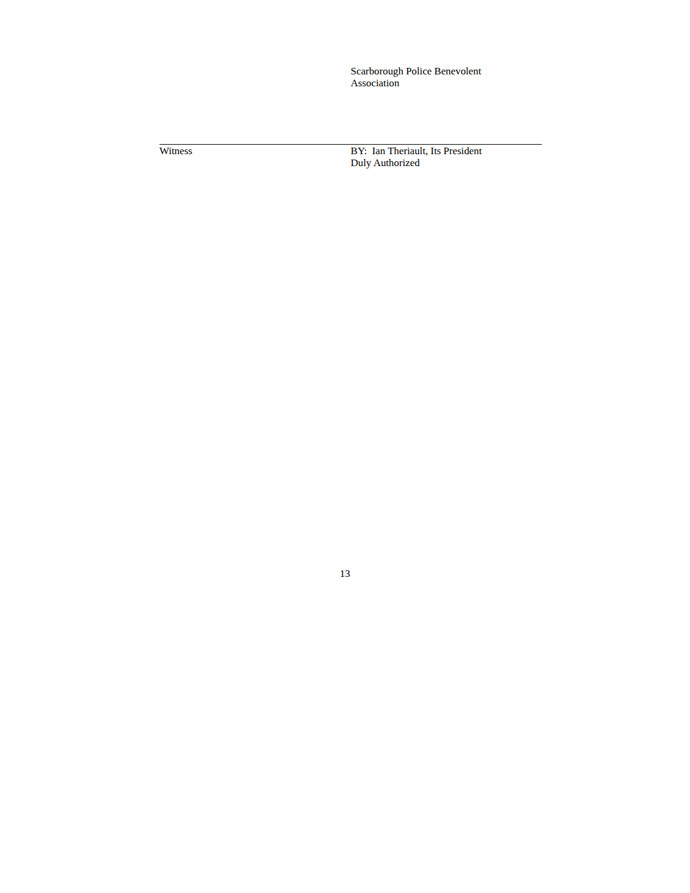Scarborough Police Benevolent Association
Witness
BY: Ian Theriault, Its President
Duly Authorized
13